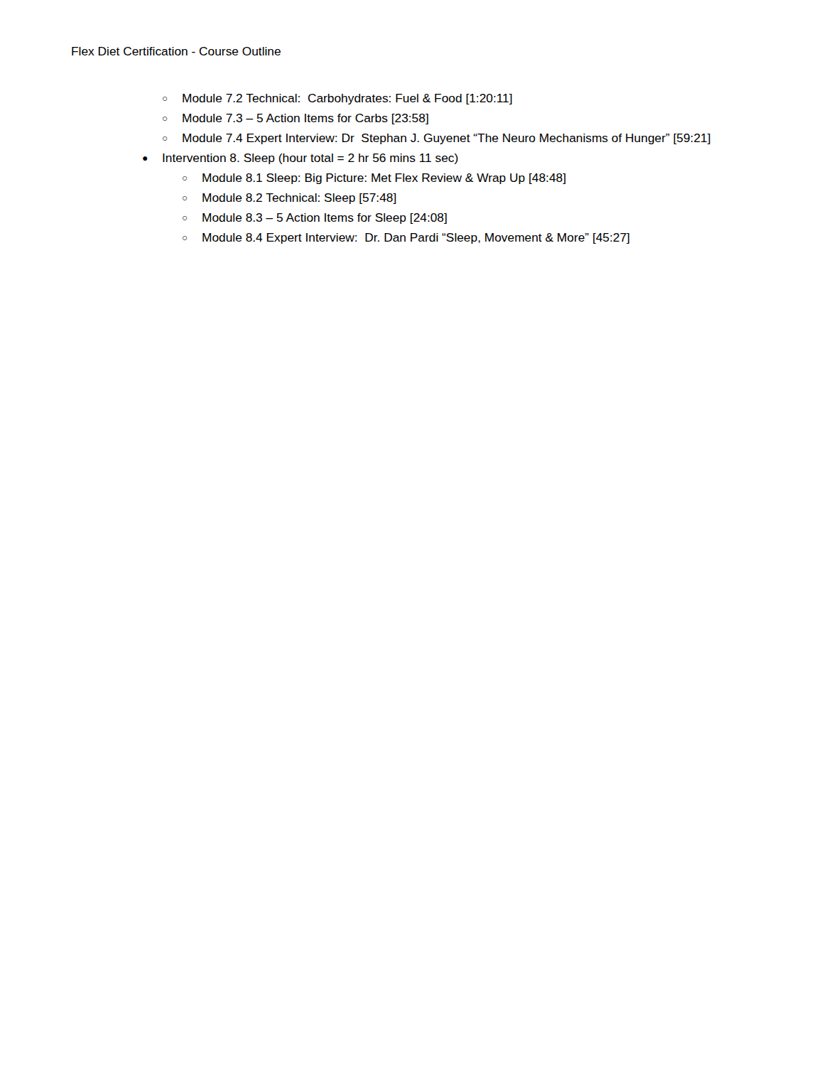Flex Diet Certification - Course Outline
Module 7.2 Technical: Carbohydrates: Fuel & Food [1:20:11]
Module 7.3 – 5 Action Items for Carbs [23:58]
Module 7.4 Expert Interview: Dr Stephan J. Guyenet “The Neuro Mechanisms of Hunger” [59:21]
Intervention 8. Sleep (hour total = 2 hr 56 mins 11 sec)
Module 8.1 Sleep: Big Picture: Met Flex Review & Wrap Up [48:48]
Module 8.2 Technical: Sleep [57:48]
Module 8.3 – 5 Action Items for Sleep [24:08]
Module 8.4 Expert Interview: Dr. Dan Pardi “Sleep, Movement & More” [45:27]